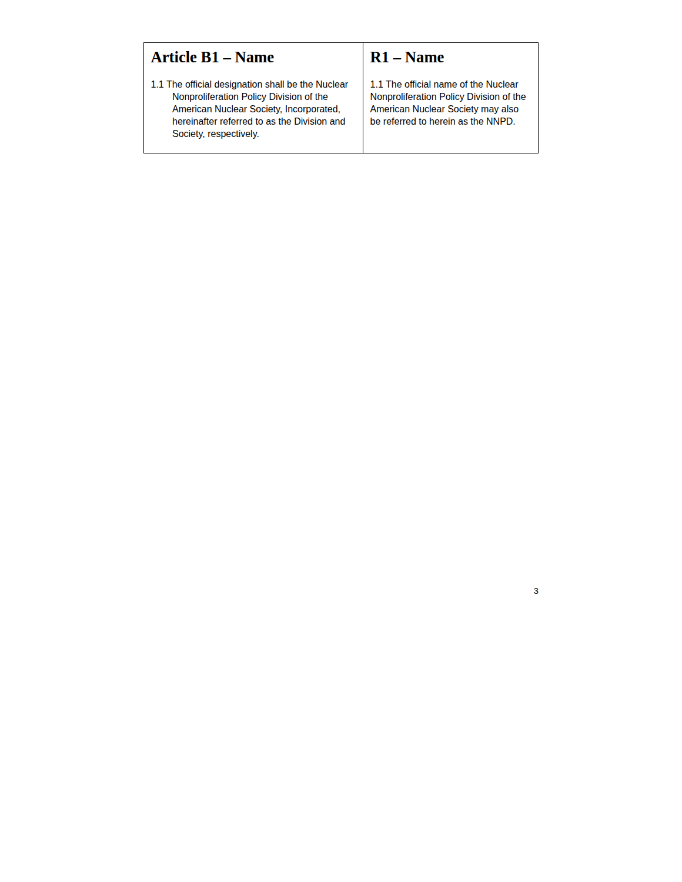| Article B1 – Name 1.1 The official designation shall be the Nuclear Nonproliferation Policy Division of the American Nuclear Society, Incorporated, hereinafter referred to as the Division and Society, respectively. | R1 – Name 1.1 The official name of the Nuclear Nonproliferation Policy Division of the American Nuclear Society may also be referred to herein as the NNPD. |
3